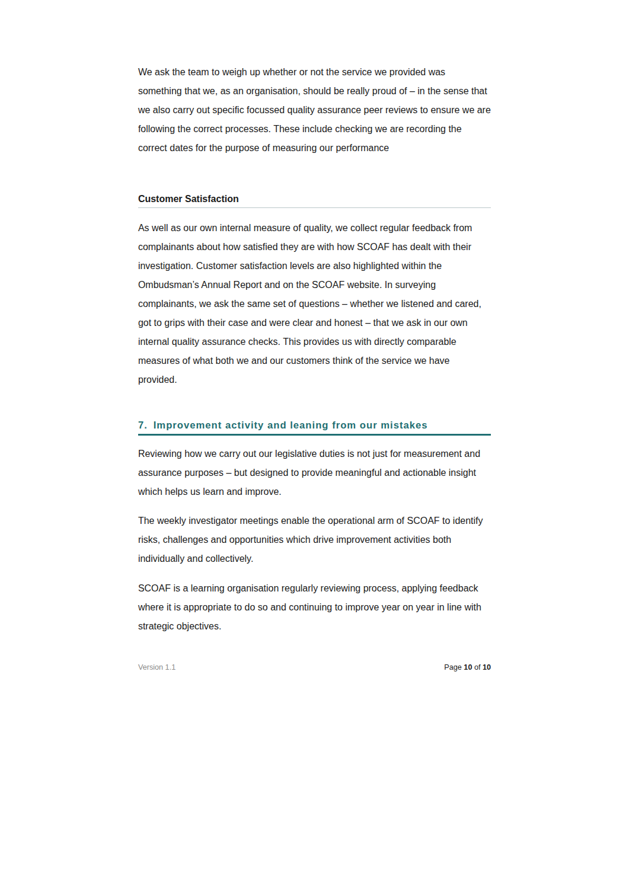We ask the team to weigh up whether or not the service we provided was something that we, as an organisation, should be really proud of – in the sense that we also carry out specific focussed quality assurance peer reviews to ensure we are following the correct processes. These include checking we are recording the correct dates for the purpose of measuring our performance
Customer Satisfaction
As well as our own internal measure of quality, we collect regular feedback from complainants about how satisfied they are with how SCOAF has dealt with their investigation. Customer satisfaction levels are also highlighted within the Ombudsman’s Annual Report and on the SCOAF website. In surveying complainants, we ask the same set of questions – whether we listened and cared, got to grips with their case and were clear and honest – that we ask in our own internal quality assurance checks. This provides us with directly comparable measures of what both we and our customers think of the service we have provided.
7. Improvement activity and leaning from our mistakes
Reviewing how we carry out our legislative duties is not just for measurement and assurance purposes – but designed to provide meaningful and actionable insight which helps us learn and improve.
The weekly investigator meetings enable the operational arm of SCOAF to identify risks, challenges and opportunities which drive improvement activities both individually and collectively.
SCOAF is a learning organisation regularly reviewing process, applying feedback where it is appropriate to do so and continuing to improve year on year in line with strategic objectives.
Version 1.1 Page 10 of 10